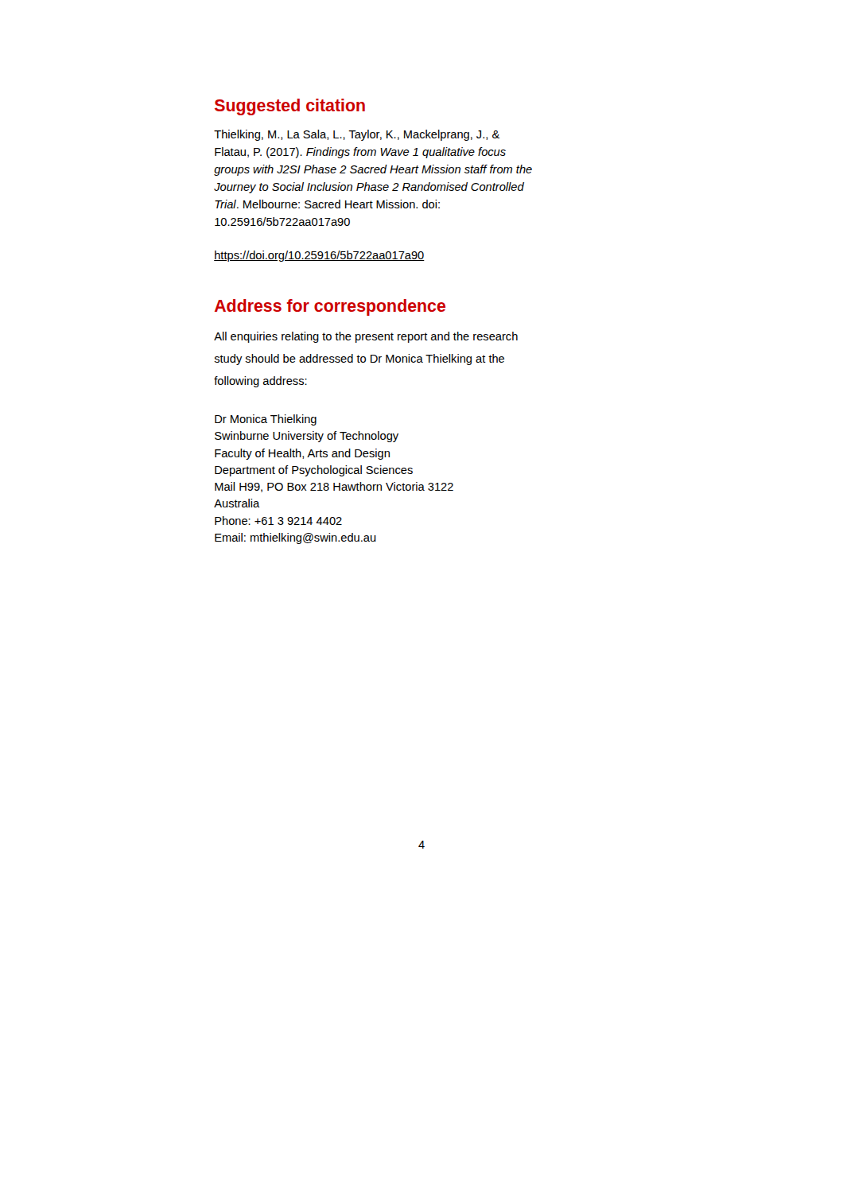Suggested citation
Thielking, M., La Sala, L., Taylor, K., Mackelprang, J., & Flatau, P. (2017). Findings from Wave 1 qualitative focus groups with J2SI Phase 2 Sacred Heart Mission staff from the Journey to Social Inclusion Phase 2 Randomised Controlled Trial. Melbourne: Sacred Heart Mission. doi: 10.25916/5b722aa017a90
https://doi.org/10.25916/5b722aa017a90
Address for correspondence
All enquiries relating to the present report and the research study should be addressed to Dr Monica Thielking at the following address:
Dr Monica Thielking Swinburne University of Technology Faculty of Health, Arts and Design Department of Psychological Sciences Mail H99, PO Box 218 Hawthorn Victoria 3122 Australia Phone: +61 3 9214 4402 Email: mthielking@swin.edu.au
4